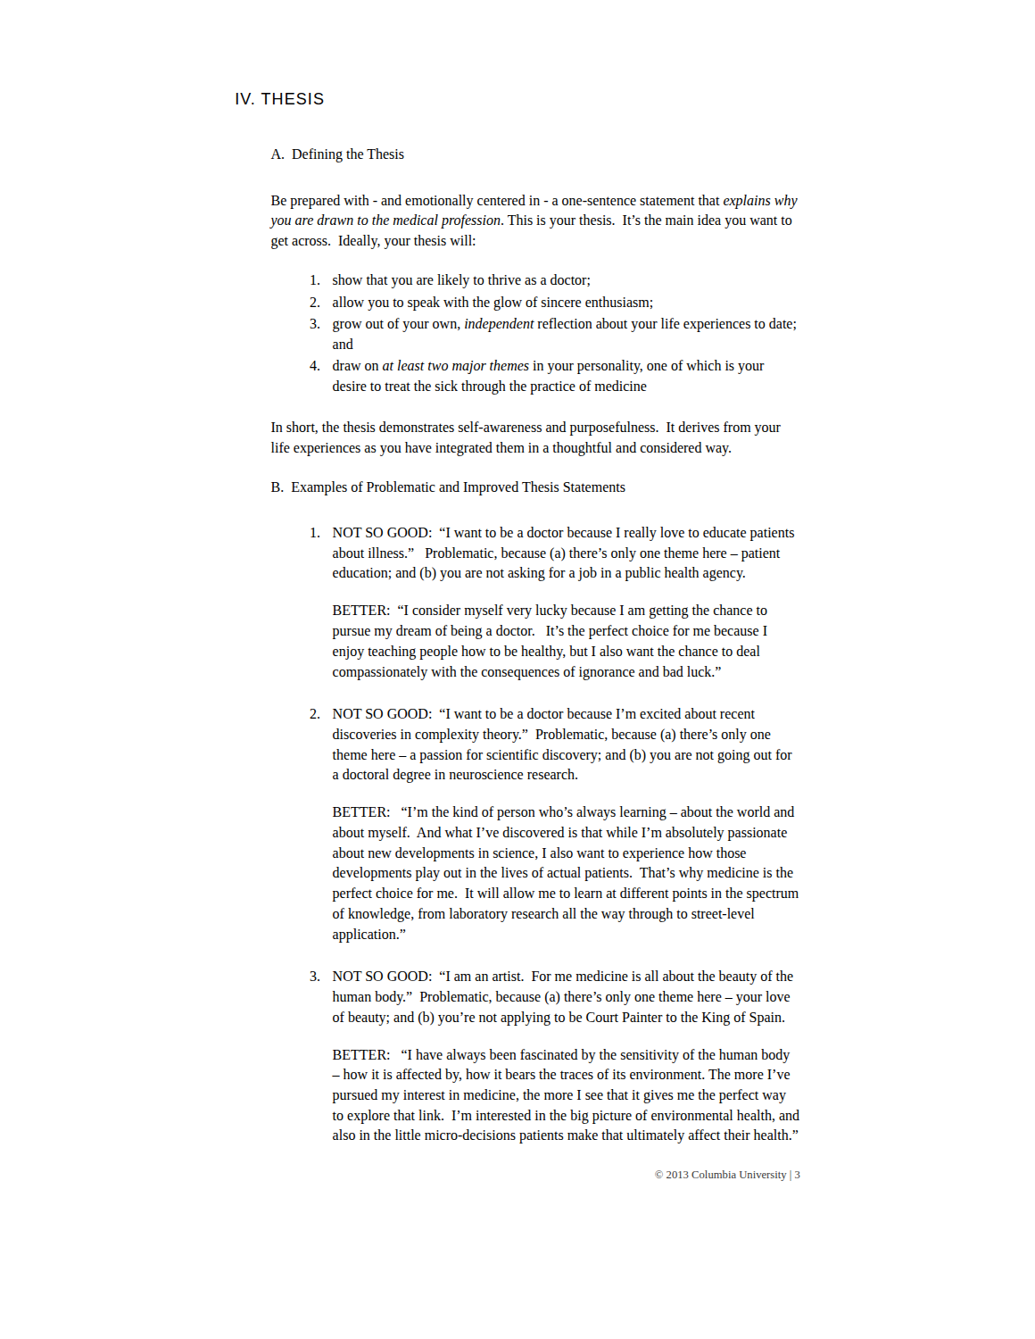IV. THESIS
A. Defining the Thesis
Be prepared with - and emotionally centered in - a one-sentence statement that explains why you are drawn to the medical profession. This is your thesis. It’s the main idea you want to get across. Ideally, your thesis will:
show that you are likely to thrive as a doctor;
allow you to speak with the glow of sincere enthusiasm;
grow out of your own, independent reflection about your life experiences to date; and
draw on at least two major themes in your personality, one of which is your desire to treat the sick through the practice of medicine
In short, the thesis demonstrates self-awareness and purposefulness. It derives from your life experiences as you have integrated them in a thoughtful and considered way.
B. Examples of Problematic and Improved Thesis Statements
NOT SO GOOD: “I want to be a doctor because I really love to educate patients about illness.” Problematic, because (a) there’s only one theme here – patient education; and (b) you are not asking for a job in a public health agency.
BETTER: “I consider myself very lucky because I am getting the chance to pursue my dream of being a doctor. It’s the perfect choice for me because I enjoy teaching people how to be healthy, but I also want the chance to deal compassionately with the consequences of ignorance and bad luck.”
NOT SO GOOD: “I want to be a doctor because I’m excited about recent discoveries in complexity theory.” Problematic, because (a) there’s only one theme here – a passion for scientific discovery; and (b) you are not going out for a doctoral degree in neuroscience research.
BETTER: “I’m the kind of person who’s always learning – about the world and about myself. And what I’ve discovered is that while I’m absolutely passionate about new developments in science, I also want to experience how those developments play out in the lives of actual patients. That’s why medicine is the perfect choice for me. It will allow me to learn at different points in the spectrum of knowledge, from laboratory research all the way through to street-level application.”
NOT SO GOOD: “I am an artist. For me medicine is all about the beauty of the human body.” Problematic, because (a) there’s only one theme here – your love of beauty; and (b) you’re not applying to be Court Painter to the King of Spain.
BETTER: “I have always been fascinated by the sensitivity of the human body – how it is affected by, how it bears the traces of its environment. The more I’ve pursued my interest in medicine, the more I see that it gives me the perfect way to explore that link. I’m interested in the big picture of environmental health, and also in the little micro-decisions patients make that ultimately affect their health.”
© 2013 Columbia University | 3